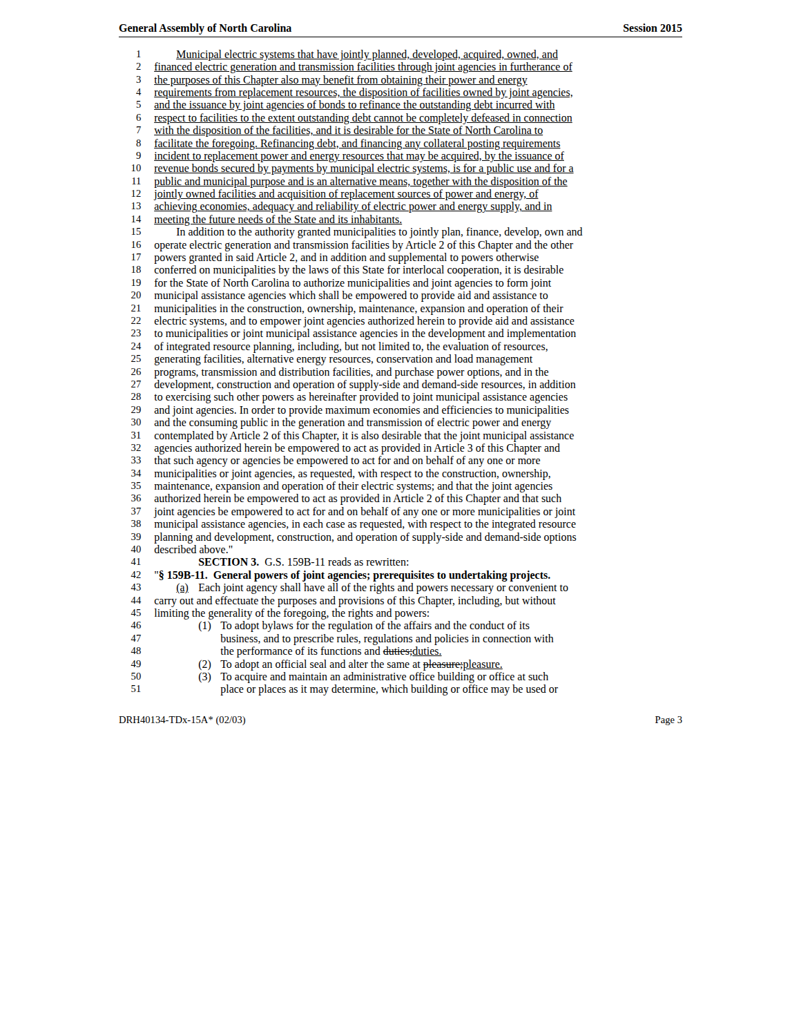General Assembly of North Carolina Session 2015
Municipal electric systems that have jointly planned, developed, acquired, owned, and
financed electric generation and transmission facilities through joint agencies in furtherance of
the purposes of this Chapter also may benefit from obtaining their power and energy
requirements from replacement resources, the disposition of facilities owned by joint agencies,
and the issuance by joint agencies of bonds to refinance the outstanding debt incurred with
respect to facilities to the extent outstanding debt cannot be completely defeased in connection
with the disposition of the facilities, and it is desirable for the State of North Carolina to
facilitate the foregoing. Refinancing debt, and financing any collateral posting requirements
incident to replacement power and energy resources that may be acquired, by the issuance of
revenue bonds secured by payments by municipal electric systems, is for a public use and for a
public and municipal purpose and is an alternative means, together with the disposition of the
jointly owned facilities and acquisition of replacement sources of power and energy, of
achieving economies, adequacy and reliability of electric power and energy supply, and in
meeting the future needs of the State and its inhabitants.
In addition to the authority granted municipalities to jointly plan, finance, develop, own and
operate electric generation and transmission facilities by Article 2 of this Chapter and the other
powers granted in said Article 2, and in addition and supplemental to powers otherwise
conferred on municipalities by the laws of this State for interlocal cooperation, it is desirable
for the State of North Carolina to authorize municipalities and joint agencies to form joint
municipal assistance agencies which shall be empowered to provide aid and assistance to
municipalities in the construction, ownership, maintenance, expansion and operation of their
electric systems, and to empower joint agencies authorized herein to provide aid and assistance
to municipalities or joint municipal assistance agencies in the development and implementation
of integrated resource planning, including, but not limited to, the evaluation of resources,
generating facilities, alternative energy resources, conservation and load management
programs, transmission and distribution facilities, and purchase power options, and in the
development, construction and operation of supply-side and demand-side resources, in addition
to exercising such other powers as hereinafter provided to joint municipal assistance agencies
and joint agencies. In order to provide maximum economies and efficiencies to municipalities
and the consuming public in the generation and transmission of electric power and energy
contemplated by Article 2 of this Chapter, it is also desirable that the joint municipal assistance
agencies authorized herein be empowered to act as provided in Article 3 of this Chapter and
that such agency or agencies be empowered to act for and on behalf of any one or more
municipalities or joint agencies, as requested, with respect to the construction, ownership,
maintenance, expansion and operation of their electric systems; and that the joint agencies
authorized herein be empowered to act as provided in Article 2 of this Chapter and that such
joint agencies be empowered to act for and on behalf of any one or more municipalities or joint
municipal assistance agencies, in each case as requested, with respect to the integrated resource
planning and development, construction, and operation of supply-side and demand-side options
described above."
SECTION 3. G.S. 159B-11 reads as rewritten:
"§ 159B-11. General powers of joint agencies; prerequisites to undertaking projects.
(a) Each joint agency shall have all of the rights and powers necessary or convenient to
carry out and effectuate the purposes and provisions of this Chapter, including, but without
limiting the generality of the foregoing, the rights and powers:
(1) To adopt bylaws for the regulation of the affairs and the conduct of its
business, and to prescribe rules, regulations and policies in connection with
the performance of its functions and duties; duties.
(2) To adopt an official seal and alter the same at pleasure; pleasure.
(3) To acquire and maintain an administrative office building or office at such
place or places as it may determine, which building or office may be used or
DRH40134-TDx-15A* (02/03) Page 3